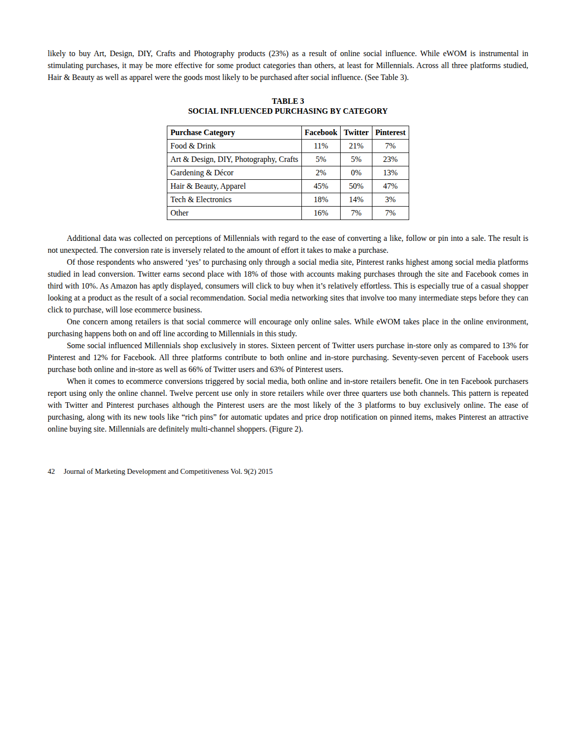likely to buy Art, Design, DIY, Crafts and Photography products (23%) as a result of online social influence. While eWOM is instrumental in stimulating purchases, it may be more effective for some product categories than others, at least for Millennials. Across all three platforms studied, Hair & Beauty as well as apparel were the goods most likely to be purchased after social influence. (See Table 3).
TABLE 3
SOCIAL INFLUENCED PURCHASING BY CATEGORY
| Purchase Category | Facebook | Twitter | Pinterest |
| --- | --- | --- | --- |
| Food & Drink | 11% | 21% | 7% |
| Art & Design, DIY, Photography, Crafts | 5% | 5% | 23% |
| Gardening & Décor | 2% | 0% | 13% |
| Hair & Beauty, Apparel | 45% | 50% | 47% |
| Tech & Electronics | 18% | 14% | 3% |
| Other | 16% | 7% | 7% |
Additional data was collected on perceptions of Millennials with regard to the ease of converting a like, follow or pin into a sale. The result is not unexpected. The conversion rate is inversely related to the amount of effort it takes to make a purchase.
Of those respondents who answered ‘yes’ to purchasing only through a social media site, Pinterest ranks highest among social media platforms studied in lead conversion. Twitter earns second place with 18% of those with accounts making purchases through the site and Facebook comes in third with 10%. As Amazon has aptly displayed, consumers will click to buy when it’s relatively effortless. This is especially true of a casual shopper looking at a product as the result of a social recommendation. Social media networking sites that involve too many intermediate steps before they can click to purchase, will lose ecommerce business.
One concern among retailers is that social commerce will encourage only online sales. While eWOM takes place in the online environment, purchasing happens both on and off line according to Millennials in this study.
Some social influenced Millennials shop exclusively in stores. Sixteen percent of Twitter users purchase in-store only as compared to 13% for Pinterest and 12% for Facebook. All three platforms contribute to both online and in-store purchasing. Seventy-seven percent of Facebook users purchase both online and in-store as well as 66% of Twitter users and 63% of Pinterest users.
When it comes to ecommerce conversions triggered by social media, both online and in-store retailers benefit. One in ten Facebook purchasers report using only the online channel. Twelve percent use only in store retailers while over three quarters use both channels. This pattern is repeated with Twitter and Pinterest purchases although the Pinterest users are the most likely of the 3 platforms to buy exclusively online. The ease of purchasing, along with its new tools like “rich pins” for automatic updates and price drop notification on pinned items, makes Pinterest an attractive online buying site. Millennials are definitely multi-channel shoppers. (Figure 2).
42 Journal of Marketing Development and Competitiveness Vol. 9(2) 2015